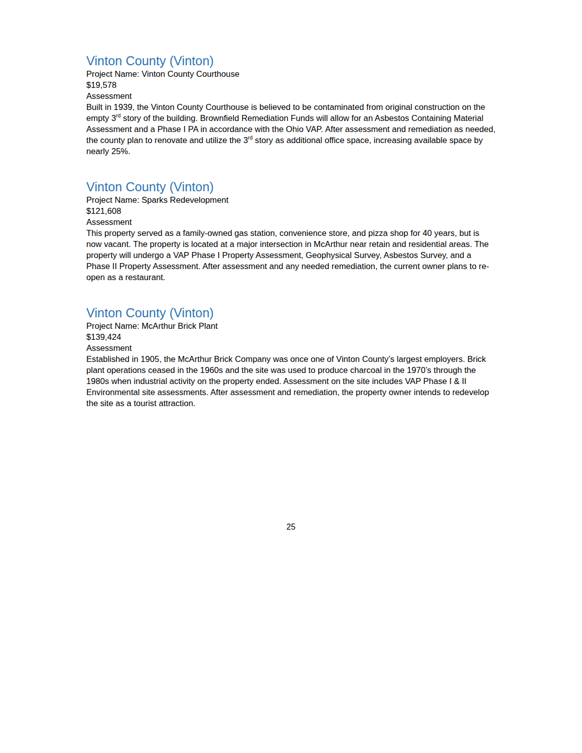Vinton County (Vinton)
Project Name: Vinton County Courthouse
$19,578
Assessment
Built in 1939, the Vinton County Courthouse is believed to be contaminated from original construction on the empty 3rd story of the building. Brownfield Remediation Funds will allow for an Asbestos Containing Material Assessment and a Phase I PA in accordance with the Ohio VAP. After assessment and remediation as needed, the county plan to renovate and utilize the 3rd story as additional office space, increasing available space by nearly 25%.
Vinton County (Vinton)
Project Name: Sparks Redevelopment
$121,608
Assessment
This property served as a family-owned gas station, convenience store, and pizza shop for 40 years, but is now vacant. The property is located at a major intersection in McArthur near retain and residential areas. The property will undergo a VAP Phase I Property Assessment, Geophysical Survey, Asbestos Survey, and a Phase II Property Assessment. After assessment and any needed remediation, the current owner plans to re-open as a restaurant.
Vinton County (Vinton)
Project Name: McArthur Brick Plant
$139,424
Assessment
Established in 1905, the McArthur Brick Company was once one of Vinton County’s largest employers. Brick plant operations ceased in the 1960s and the site was used to produce charcoal in the 1970’s through the 1980s when industrial activity on the property ended. Assessment on the site includes VAP Phase I & II Environmental site assessments. After assessment and remediation, the property owner intends to redevelop the site as a tourist attraction.
25